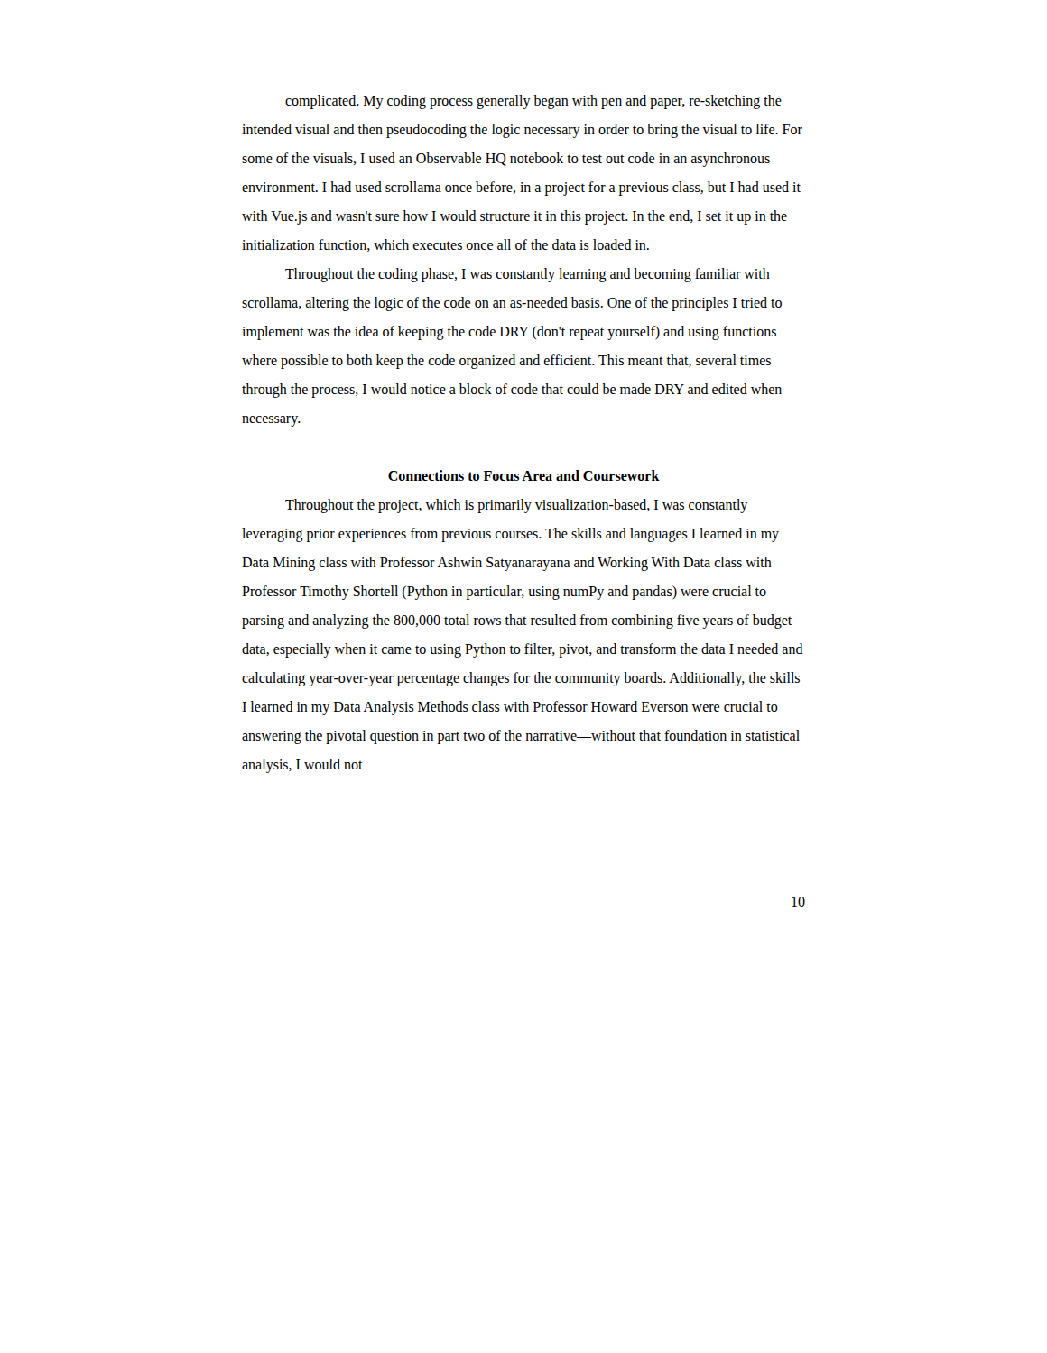complicated. My coding process generally began with pen and paper, re-sketching the intended visual and then pseudocoding the logic necessary in order to bring the visual to life. For some of the visuals, I used an Observable HQ notebook to test out code in an asynchronous environment. I had used scrollama once before, in a project for a previous class, but I had used it with Vue.js and wasn't sure how I would structure it in this project. In the end, I set it up in the initialization function, which executes once all of the data is loaded in.
Throughout the coding phase, I was constantly learning and becoming familiar with scrollama, altering the logic of the code on an as-needed basis. One of the principles I tried to implement was the idea of keeping the code DRY (don't repeat yourself) and using functions where possible to both keep the code organized and efficient. This meant that, several times through the process, I would notice a block of code that could be made DRY and edited when necessary.
Connections to Focus Area and Coursework
Throughout the project, which is primarily visualization-based, I was constantly leveraging prior experiences from previous courses. The skills and languages I learned in my Data Mining class with Professor Ashwin Satyanarayana and Working With Data class with Professor Timothy Shortell (Python in particular, using numPy and pandas) were crucial to parsing and analyzing the 800,000 total rows that resulted from combining five years of budget data, especially when it came to using Python to filter, pivot, and transform the data I needed and calculating year-over-year percentage changes for the community boards. Additionally, the skills I learned in my Data Analysis Methods class with Professor Howard Everson were crucial to answering the pivotal question in part two of the narrative—without that foundation in statistical analysis, I would not
10